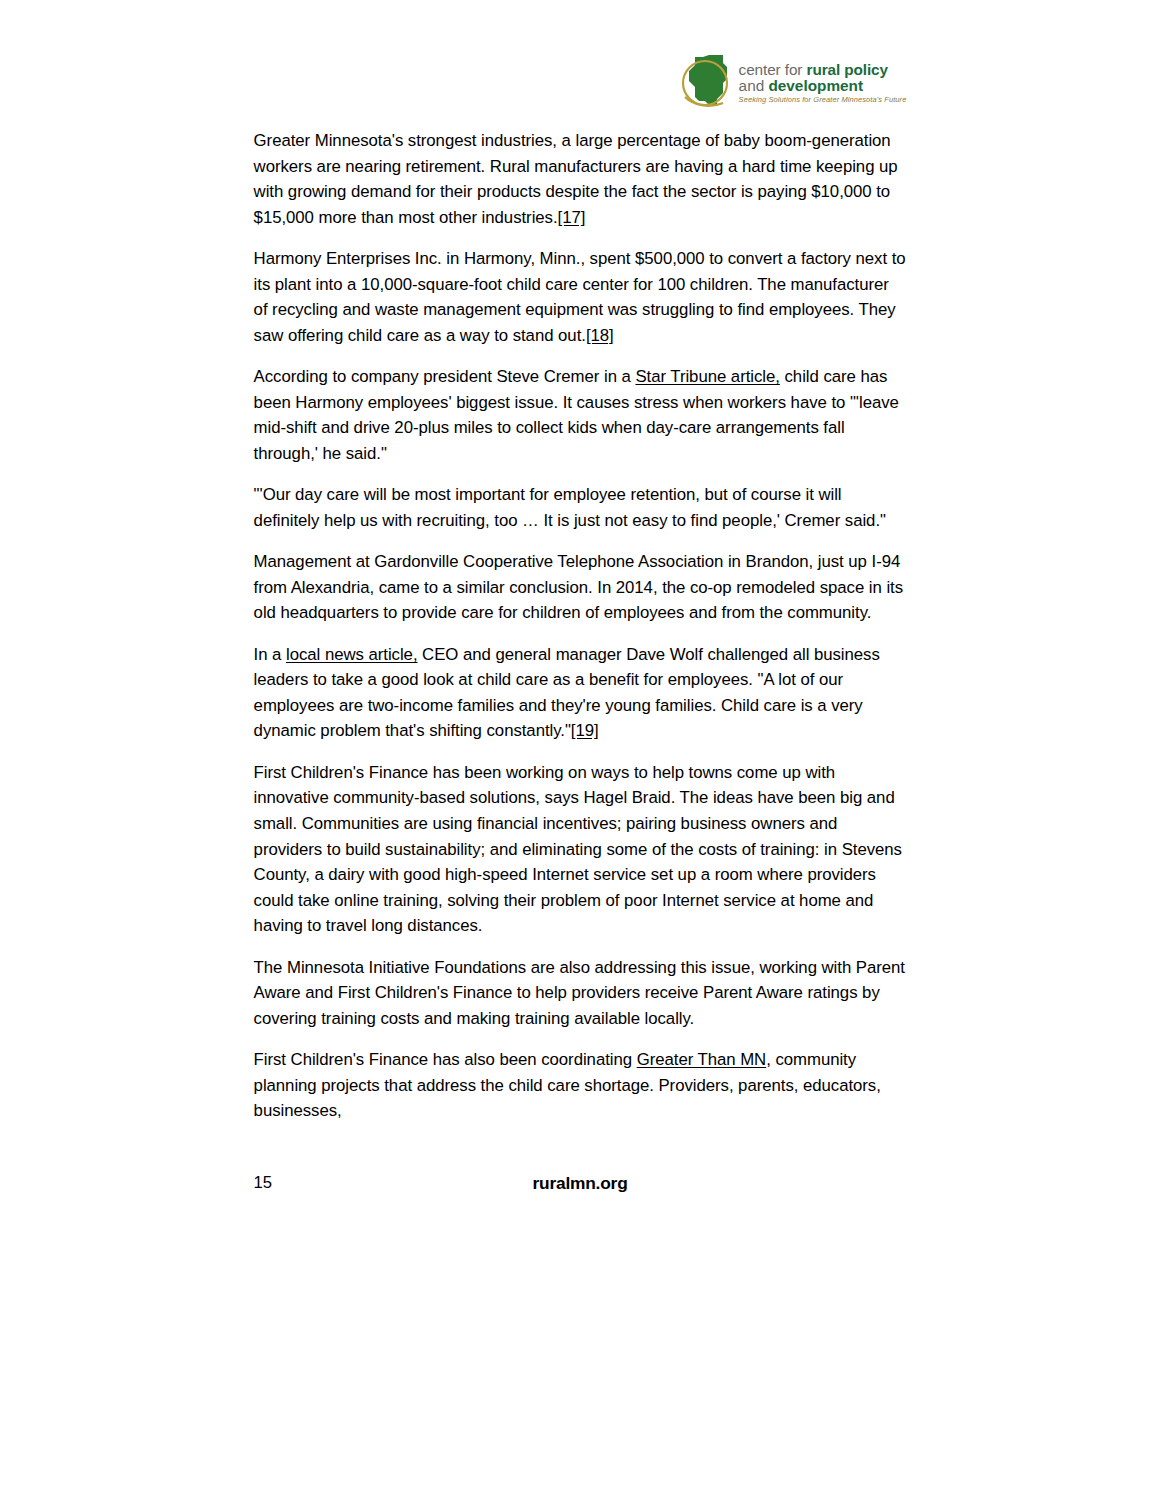center for rural policy
and development
Seeking Solutions for Greater Minnesota's Future
Greater Minnesota's strongest industries, a large percentage of baby boom-generation workers are nearing retirement. Rural manufacturers are having a hard time keeping up with growing demand for their products despite the fact the sector is paying $10,000 to $15,000 more than most other industries.[17]
Harmony Enterprises Inc. in Harmony, Minn., spent $500,000 to convert a factory next to its plant into a 10,000-square-foot child care center for 100 children. The manufacturer of recycling and waste management equipment was struggling to find employees. They saw offering child care as a way to stand out.[18]
According to company president Steve Cremer in a Star Tribune article, child care has been Harmony employees' biggest issue. It causes stress when workers have to "'leave mid-shift and drive 20-plus miles to collect kids when day-care arrangements fall through,' he said."
"'Our day care will be most important for employee retention, but of course it will definitely help us with recruiting, too … It is just not easy to find people,' Cremer said."
Management at Gardonville Cooperative Telephone Association in Brandon, just up I-94 from Alexandria, came to a similar conclusion. In 2014, the co-op remodeled space in its old headquarters to provide care for children of employees and from the community.
In a local news article, CEO and general manager Dave Wolf challenged all business leaders to take a good look at child care as a benefit for employees. "A lot of our employees are two-income families and they're young families. Child care is a very dynamic problem that's shifting constantly."[19]
First Children's Finance has been working on ways to help towns come up with innovative community-based solutions, says Hagel Braid. The ideas have been big and small. Communities are using financial incentives; pairing business owners and providers to build sustainability; and eliminating some of the costs of training: in Stevens County, a dairy with good high-speed Internet service set up a room where providers could take online training, solving their problem of poor Internet service at home and having to travel long distances.
The Minnesota Initiative Foundations are also addressing this issue, working with Parent Aware and First Children's Finance to help providers receive Parent Aware ratings by covering training costs and making training available locally.
First Children's Finance has also been coordinating Greater Than MN, community planning projects that address the child care shortage. Providers, parents, educators, businesses,
15 ruralmn.org